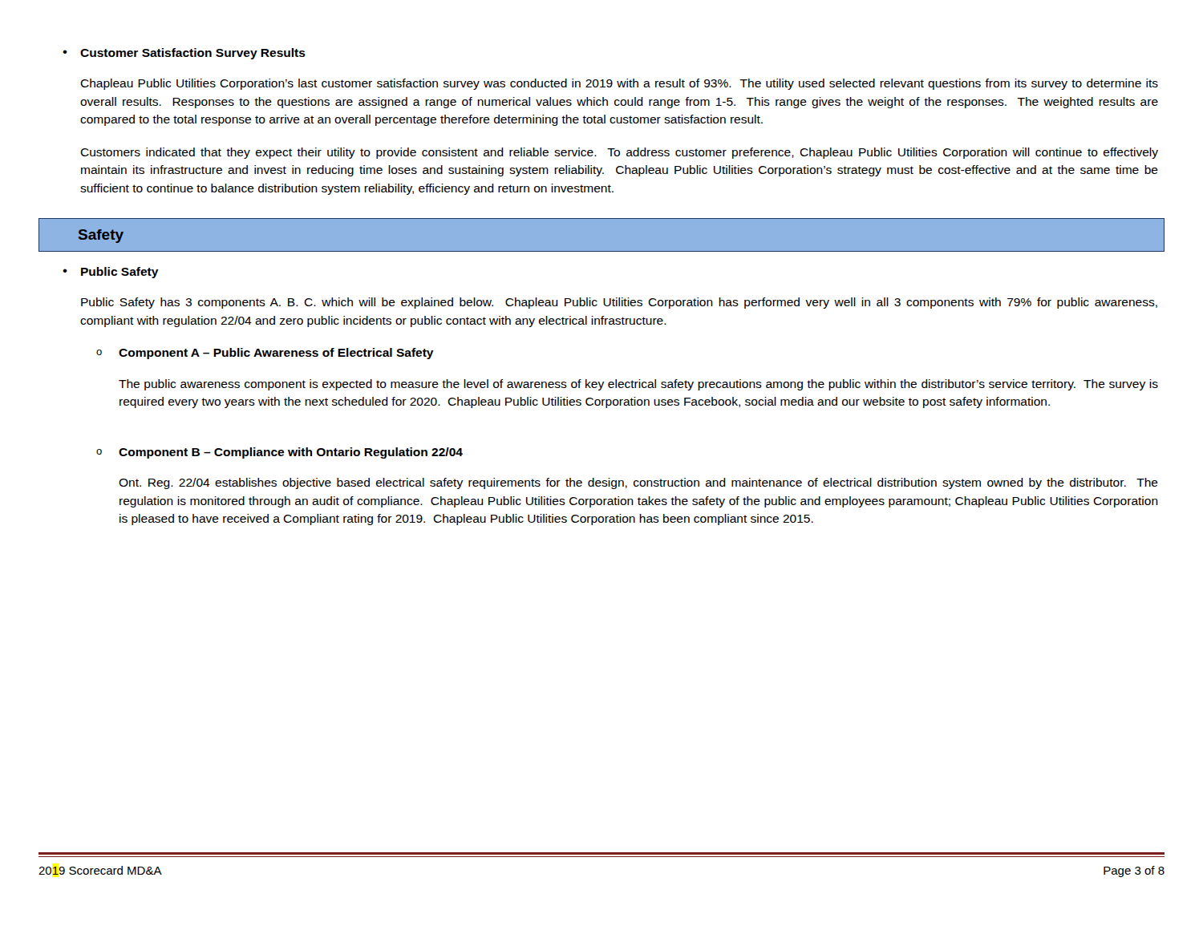Customer Satisfaction Survey Results
Chapleau Public Utilities Corporation’s last customer satisfaction survey was conducted in 2019 with a result of 93%. The utility used selected relevant questions from its survey to determine its overall results. Responses to the questions are assigned a range of numerical values which could range from 1-5. This range gives the weight of the responses. The weighted results are compared to the total response to arrive at an overall percentage therefore determining the total customer satisfaction result.
Customers indicated that they expect their utility to provide consistent and reliable service. To address customer preference, Chapleau Public Utilities Corporation will continue to effectively maintain its infrastructure and invest in reducing time loses and sustaining system reliability. Chapleau Public Utilities Corporation’s strategy must be cost-effective and at the same time be sufficient to continue to balance distribution system reliability, efficiency and return on investment.
Safety
Public Safety
Public Safety has 3 components A. B. C. which will be explained below. Chapleau Public Utilities Corporation has performed very well in all 3 components with 79% for public awareness, compliant with regulation 22/04 and zero public incidents or public contact with any electrical infrastructure.
Component A – Public Awareness of Electrical Safety
The public awareness component is expected to measure the level of awareness of key electrical safety precautions among the public within the distributor’s service territory. The survey is required every two years with the next scheduled for 2020. Chapleau Public Utilities Corporation uses Facebook, social media and our website to post safety information.
Component B – Compliance with Ontario Regulation 22/04
Ont. Reg. 22/04 establishes objective based electrical safety requirements for the design, construction and maintenance of electrical distribution system owned by the distributor. The regulation is monitored through an audit of compliance. Chapleau Public Utilities Corporation takes the safety of the public and employees paramount; Chapleau Public Utilities Corporation is pleased to have received a Compliant rating for 2019. Chapleau Public Utilities Corporation has been compliant since 2015.
2019 Scorecard MD&A
Page 3 of 8